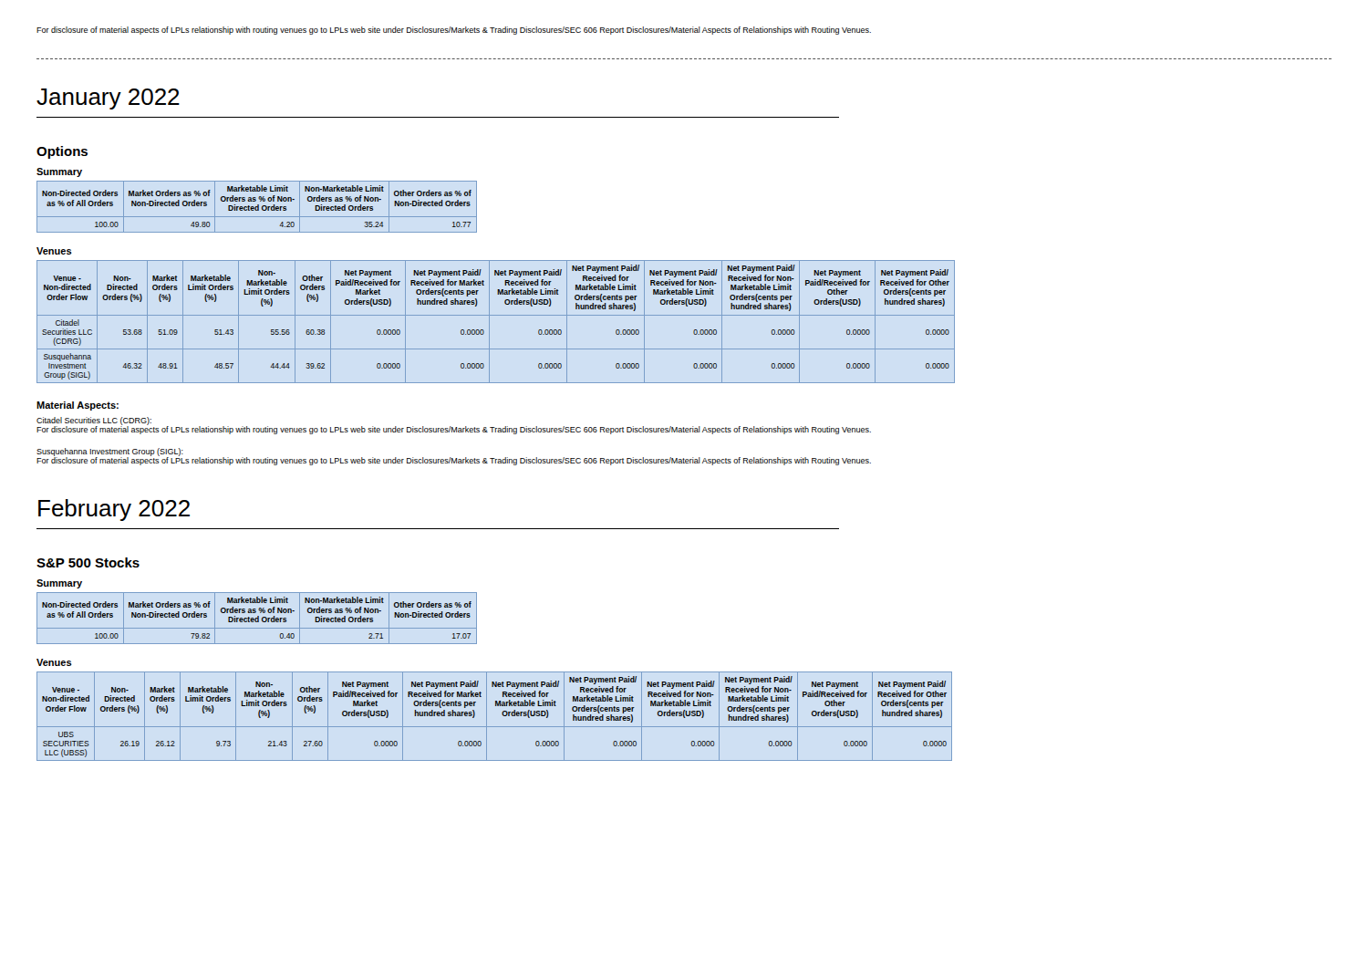For disclosure of material aspects of LPLs relationship with routing venues go to LPLs web site under Disclosures/Markets & Trading Disclosures/SEC 606 Report Disclosures/Material Aspects of Relationships with Routing Venues.
January 2022
Options
Summary
| Non-Directed Orders as % of All Orders | Market Orders as % of Non-Directed Orders | Marketable Limit Orders as % of Non- Directed Orders | Non-Marketable Limit Orders as % of Non- Directed Orders | Other Orders as % of Non-Directed Orders |
| --- | --- | --- | --- | --- |
| 100.00 | 49.80 | 4.20 | 35.24 | 10.77 |
Venues
| Venue - Non-directed Order Flow | Non- Directed Orders (%) | Market Orders (%) | Marketable Limit Orders (%) | Non- Marketable Limit Orders (%) | Other Orders (%) | Net Payment Paid/Received for Market Orders(USD) | Net Payment Paid/ Received for Market Orders(cents per hundred shares) | Net Payment Paid/ Received for Marketable Limit Orders(USD) | Net Payment Paid/ Received for Marketable Limit Orders(cents per hundred shares) | Net Payment Paid/ Received for Non- Marketable Limit Orders(USD) | Net Payment Paid/ Received for Non- Marketable Limit Orders(cents per hundred shares) | Net Payment Paid/Received for Other Orders(USD) | Net Payment Paid/ Received for Other Orders(cents per hundred shares) |
| --- | --- | --- | --- | --- | --- | --- | --- | --- | --- | --- | --- | --- | --- |
| Citadel Securities LLC (CDRG) | 53.68 | 51.09 | 51.43 | 55.56 | 60.38 | 0.0000 | 0.0000 | 0.0000 | 0.0000 | 0.0000 | 0.0000 | 0.0000 | 0.0000 |
| Susquehanna Investment Group (SIGL) | 46.32 | 48.91 | 48.57 | 44.44 | 39.62 | 0.0000 | 0.0000 | 0.0000 | 0.0000 | 0.0000 | 0.0000 | 0.0000 | 0.0000 |
Material Aspects:
Citadel Securities LLC (CDRG):
For disclosure of material aspects of LPLs relationship with routing venues go to LPLs web site under Disclosures/Markets & Trading Disclosures/SEC 606 Report Disclosures/Material Aspects of Relationships with Routing Venues.
Susquehanna Investment Group (SIGL):
For disclosure of material aspects of LPLs relationship with routing venues go to LPLs web site under Disclosures/Markets & Trading Disclosures/SEC 606 Report Disclosures/Material Aspects of Relationships with Routing Venues.
February 2022
S&P 500 Stocks
Summary
| Non-Directed Orders as % of All Orders | Market Orders as % of Non-Directed Orders | Marketable Limit Orders as % of Non- Directed Orders | Non-Marketable Limit Orders as % of Non- Directed Orders | Other Orders as % of Non-Directed Orders |
| --- | --- | --- | --- | --- |
| 100.00 | 79.82 | 0.40 | 2.71 | 17.07 |
Venues
| Venue - Non-directed Order Flow | Non- Directed Orders (%) | Market Orders (%) | Marketable Limit Orders (%) | Non- Marketable Limit Orders (%) | Other Orders (%) | Net Payment Paid/Received for Market Orders(USD) | Net Payment Paid/ Received for Market Orders(cents per hundred shares) | Net Payment Paid/ Received for Marketable Limit Orders(USD) | Net Payment Paid/ Received for Marketable Limit Orders(cents per hundred shares) | Net Payment Paid/ Received for Non- Marketable Limit Orders(USD) | Net Payment Paid/ Received for Non- Marketable Limit Orders(cents per hundred shares) | Net Payment Paid/Received for Other Orders(USD) | Net Payment Paid/ Received for Other Orders(cents per hundred shares) |
| --- | --- | --- | --- | --- | --- | --- | --- | --- | --- | --- | --- | --- | --- |
| UBS SECURITIES LLC (UBSS) | 26.19 | 26.12 | 9.73 | 21.43 | 27.60 | 0.0000 | 0.0000 | 0.0000 | 0.0000 | 0.0000 | 0.0000 | 0.0000 | 0.0000 |